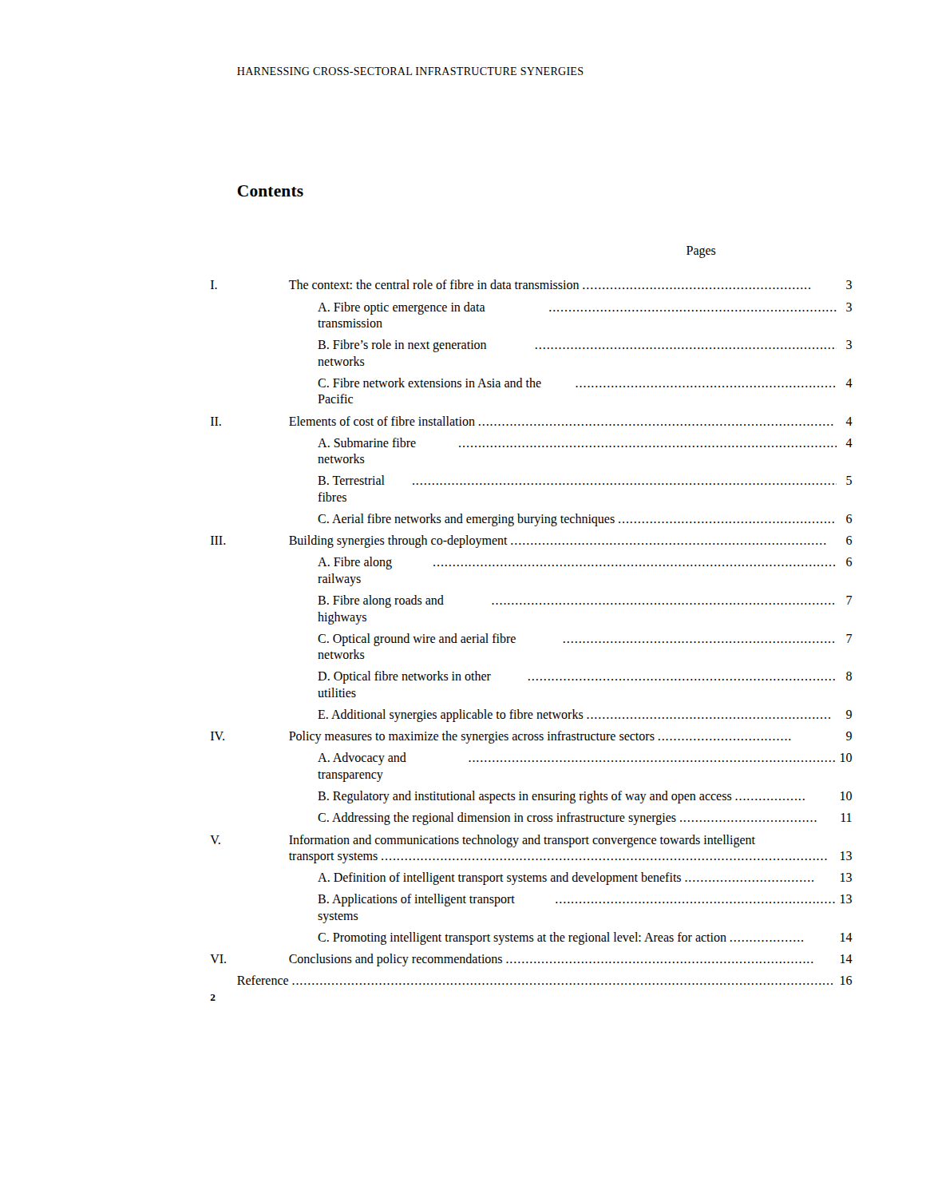Harnessing Cross-Sectoral Infrastructure Synergies
Contents
Pages
| I. | The context: the central role of fibre in data transmission .......................................................... | 3 |
| | A. Fibre optic emergence in data transmission ........................................................................... | 3 |
| | B. Fibre’s role in next generation networks .............................................................................. | 3 |
| | C. Fibre network extensions in Asia and the Pacific .................................................................... | 4 |
| II. | Elements of cost of fibre installation .......................................................................................... | 4 |
| | A. Submarine fibre networks ....................................................................................................... | 4 |
| | B. Terrestrial fibres ..................................................................................................................... | 5 |
| | C. Aerial fibre networks and emerging burying techniques ....................................................... | 6 |
| III. | Building synergies through co-deployment ................................................................................ | 6 |
| | A. Fibre along railways .............................................................................................................. | 6 |
| | B. Fibre along roads and highways ........................................................................................... | 7 |
| | C. Optical ground wire and aerial fibre networks ....................................................................... | 7 |
| | D. Optical fibre networks in other utilities ................................................................................. | 8 |
| | E. Additional synergies applicable to fibre networks .............................................................. | 9 |
| IV. | Policy measures to maximize the synergies across infrastructure sectors .................................. | 9 |
| | A. Advocacy and transparency ................................................................................................... | 10 |
| | B. Regulatory and institutional aspects in ensuring rights of way and open access .................. | 10 |
| | C. Addressing the regional dimension in cross infrastructure synergies ................................... | 11 |
| V. | Information and communications technology and transport convergence towards intelligent transport systems ................................................................................................................. | 13 |
| | A. Definition of intelligent transport systems and development benefits ................................. | 13 |
| | B. Applications of intelligent transport systems ......................................................................... | 13 |
| | C. Promoting intelligent transport systems at the regional level: Areas for action ................... | 14 |
| VI. | Conclusions and policy recommendations .............................................................................. | 14 |
| Reference | ......................................................................................................................................... | 16 |
2